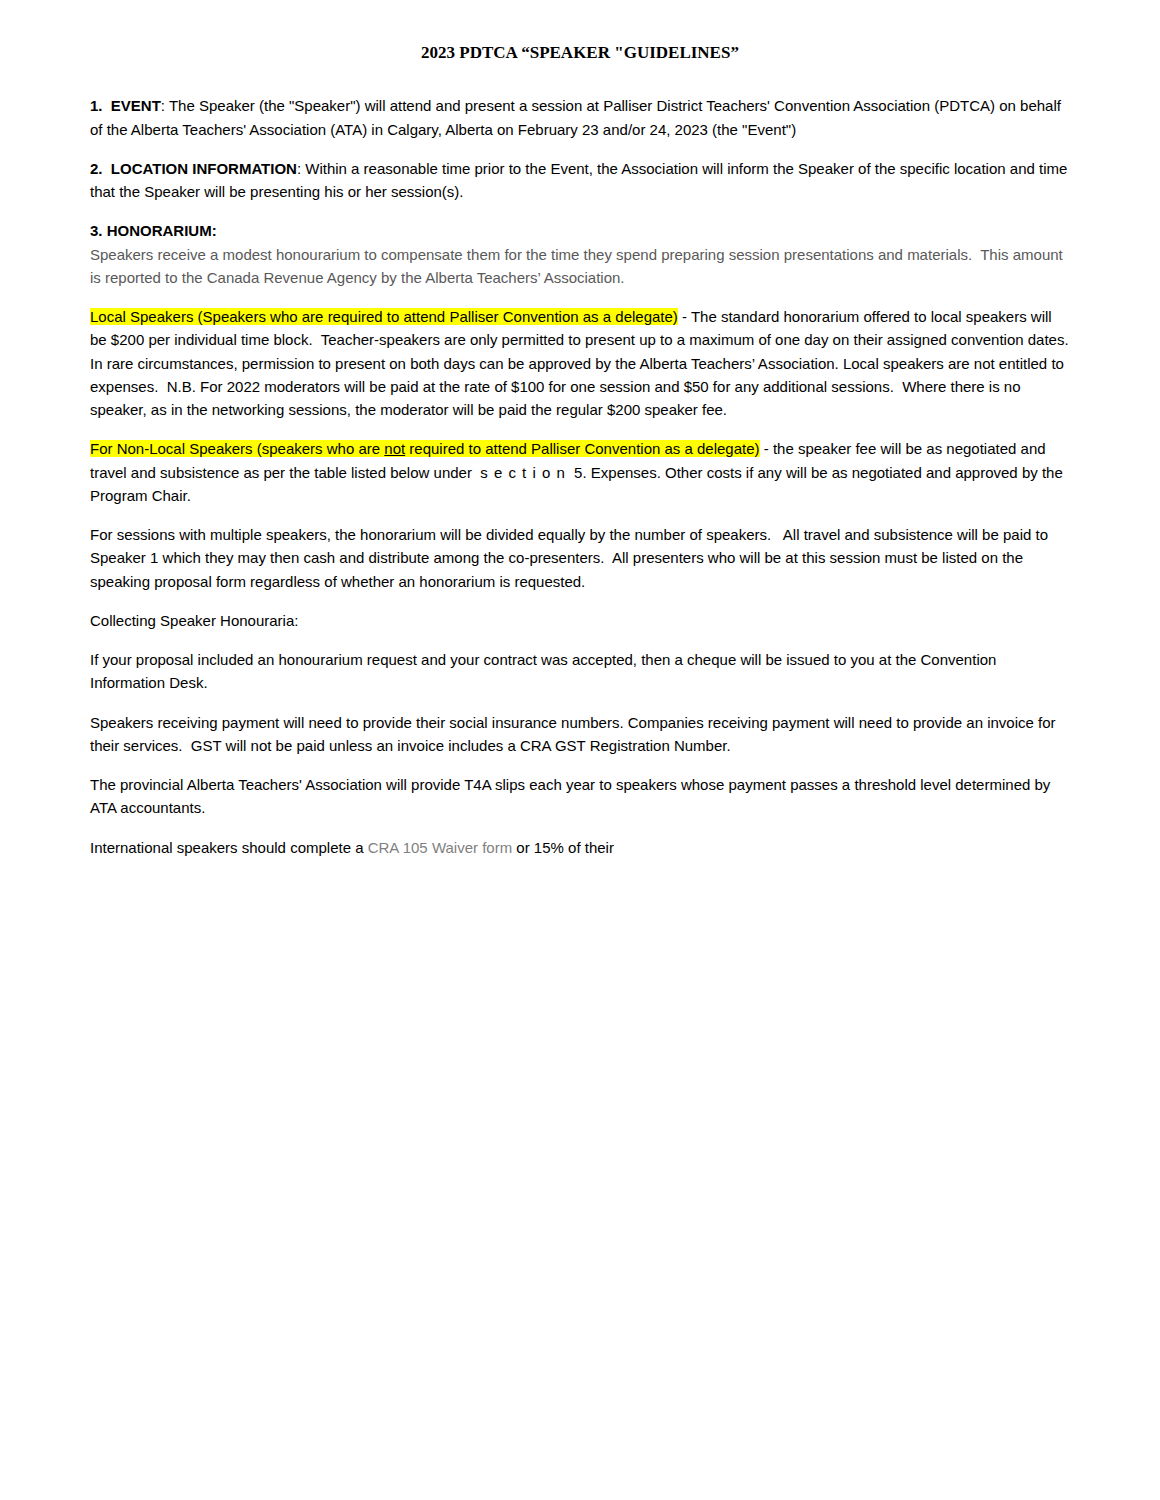2023 PDTCA “SPEAKER "GUIDELINES”
1. EVENT: The Speaker (the "Speaker") will attend and present a session at Palliser District Teachers' Convention Association (PDTCA) on behalf of the Alberta Teachers' Association (ATA) in Calgary, Alberta on February 23 and/or 24, 2023 (the "Event")
2. LOCATION INFORMATION: Within a reasonable time prior to the Event, the Association will inform the Speaker of the specific location and time that the Speaker will be presenting his or her session(s).
3. HONORARIUM:
Speakers receive a modest honourarium to compensate them for the time they spend preparing session presentations and materials. This amount is reported to the Canada Revenue Agency by the Alberta Teachers’ Association.
Local Speakers (Speakers who are required to attend Palliser Convention as a delegate) - The standard honorarium offered to local speakers will be $200 per individual time block. Teacher-speakers are only permitted to present up to a maximum of one day on their assigned convention dates. In rare circumstances, permission to present on both days can be approved by the Alberta Teachers’ Association. Local speakers are not entitled to expenses. N.B. For 2022 moderators will be paid at the rate of $100 for one session and $50 for any additional sessions. Where there is no speaker, as in the networking sessions, the moderator will be paid the regular $200 speaker fee.
For Non-Local Speakers (speakers who are not required to attend Palliser Convention as a delegate) - the speaker fee will be as negotiated and travel and subsistence as per the table listed below under s e c t i o n 5. Expenses. Other costs if any will be as negotiated and approved by the Program Chair.
For sessions with multiple speakers, the honorarium will be divided equally by the number of speakers. All travel and subsistence will be paid to Speaker 1 which they may then cash and distribute among the co-presenters. All presenters who will be at this session must be listed on the speaking proposal form regardless of whether an honorarium is requested.
Collecting Speaker Honouraria:
If your proposal included an honourarium request and your contract was accepted, then a cheque will be issued to you at the Convention Information Desk.
Speakers receiving payment will need to provide their social insurance numbers. Companies receiving payment will need to provide an invoice for their services. GST will not be paid unless an invoice includes a CRA GST Registration Number.
The provincial Alberta Teachers' Association will provide T4A slips each year to speakers whose payment passes a threshold level determined by ATA accountants.
International speakers should complete a CRA 105 Waiver form or 15% of their